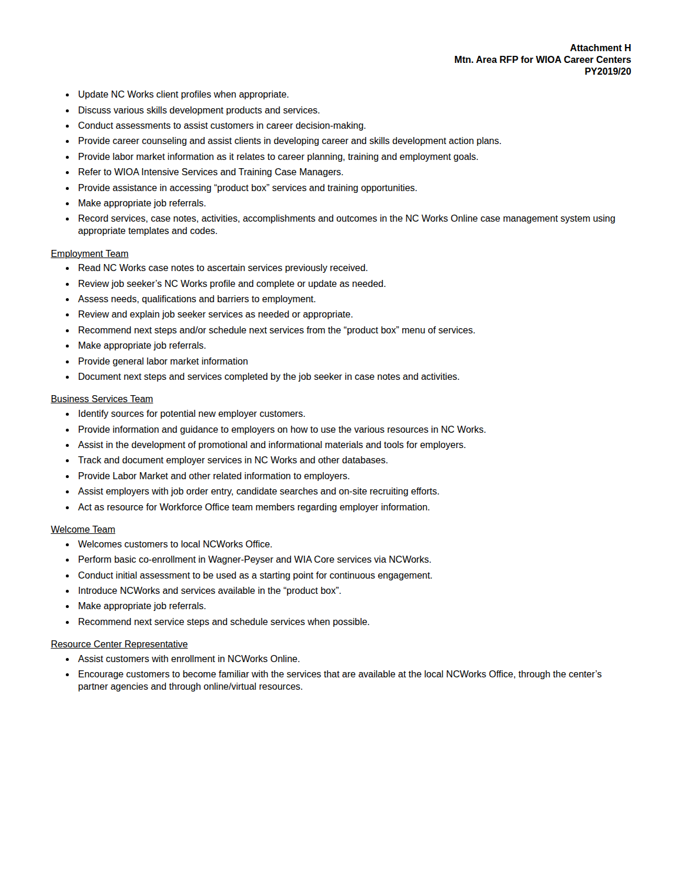Attachment H
Mtn. Area RFP for WIOA Career Centers
PY2019/20
Update NC Works client profiles when appropriate.
Discuss various skills development products and services.
Conduct assessments to assist customers in career decision-making.
Provide career counseling and assist clients in developing career and skills development action plans.
Provide labor market information as it relates to career planning, training and employment goals.
Refer to WIOA Intensive Services and Training Case Managers.
Provide assistance in accessing “product box” services and training opportunities.
Make appropriate job referrals.
Record services, case notes, activities, accomplishments and outcomes in the NC Works Online case management system using appropriate templates and codes.
Employment Team
Read NC Works case notes to ascertain services previously received.
Review job seeker’s NC Works profile and complete or update as needed.
Assess needs, qualifications and barriers to employment.
Review and explain job seeker services as needed or appropriate.
Recommend next steps and/or schedule next services from the “product box” menu of services.
Make appropriate job referrals.
Provide general labor market information
Document next steps and services completed by the job seeker in case notes and activities.
Business Services Team
Identify sources for potential new employer customers.
Provide information and guidance to employers on how to use the various resources in NC Works.
Assist in the development of promotional and informational materials and tools for employers.
Track and document employer services in NC Works and other databases.
Provide Labor Market and other related information to employers.
Assist employers with job order entry, candidate searches and on-site recruiting efforts.
Act as resource for Workforce Office team members regarding employer information.
Welcome Team
Welcomes customers to local NCWorks Office.
Perform basic co-enrollment in Wagner-Peyser and WIA Core services via NCWorks.
Conduct initial assessment to be used as a starting point for continuous engagement.
Introduce NCWorks and services available in the “product box”.
Make appropriate job referrals.
Recommend next service steps and schedule services when possible.
Resource Center Representative
Assist customers with enrollment in NCWorks Online.
Encourage customers to become familiar with the services that are available at the local NCWorks Office, through the center’s partner agencies and through online/virtual resources.